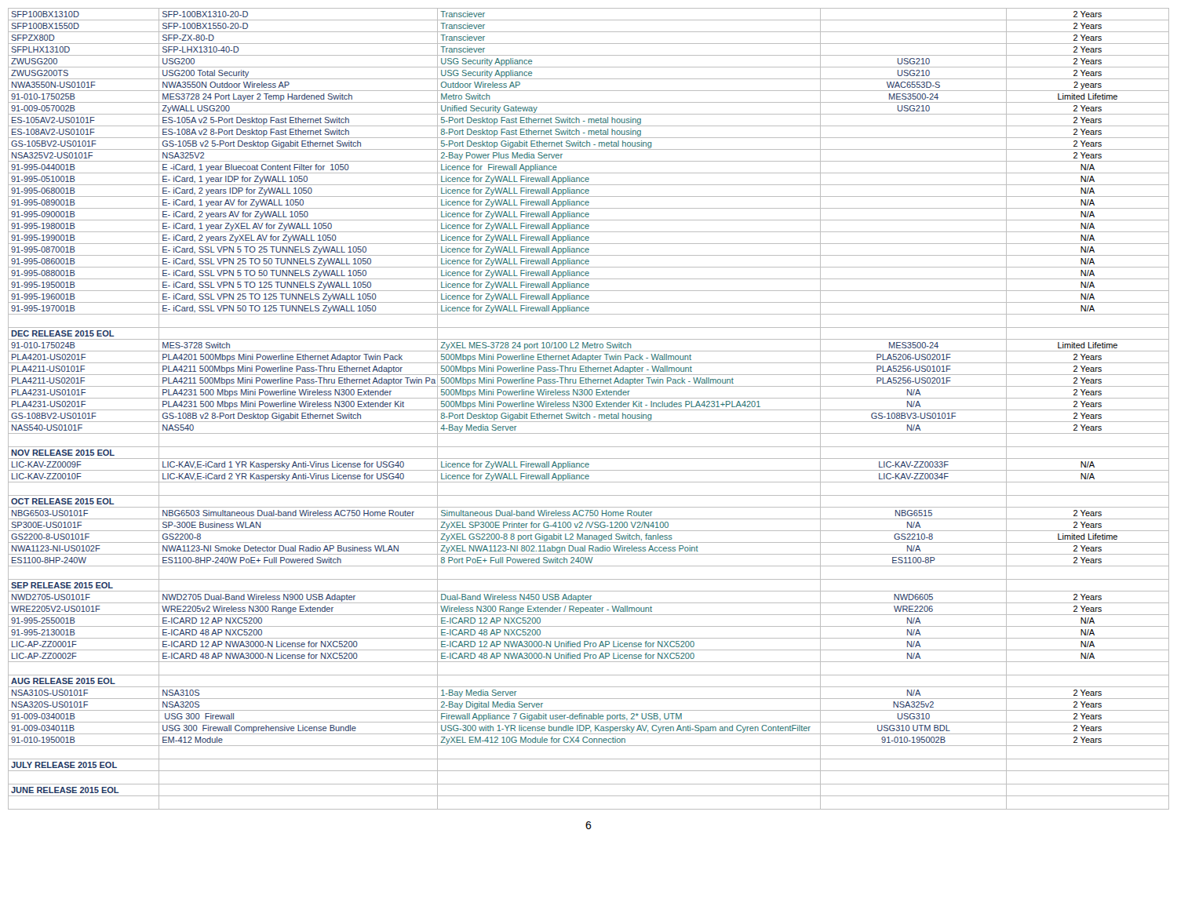| SFP100BX1310D | SFP-100BX1310-20-D | Transciever | | 2 Years |
| SFP100BX1550D | SFP-100BX1550-20-D | Transciever | | 2 Years |
| SFPZX80D | SFP-ZX-80-D | Transciever | | 2 Years |
| SFPLHX1310D | SFP-LHX1310-40-D | Transciever | | 2 Years |
| ZWUSG200 | USG200 | USG Security Appliance | USG210 | 2 Years |
| ZWUSG200TS | USG200 Total Security | USG Security Appliance | USG210 | 2 Years |
| NWA3550N-US0101F | NWA3550N Outdoor Wireless AP | Outdoor Wireless AP | WAC6553D-S | 2 years |
| 91-010-175025B | MES3728 24 Port Layer 2 Temp Hardened Switch | Metro Switch | MES3500-24 | Limited Lifetime |
| 91-009-057002B | ZyWALL USG200 | Unified Security Gateway | USG210 | 2 Years |
| ES-105AV2-US0101F | ES-105A v2 5-Port Desktop Fast Ethernet Switch | 5-Port Desktop Fast Ethernet Switch - metal housing | | 2 Years |
| ES-108AV2-US0101F | ES-108A v2 8-Port Desktop Fast Ethernet Switch | 8-Port Desktop Fast Ethernet Switch - metal housing | | 2 Years |
| GS-105BV2-US0101F | GS-105B v2 5-Port Desktop Gigabit Ethernet Switch | 5-Port Desktop Gigabit Ethernet Switch - metal housing | | 2 Years |
| NSA325V2-US0101F | NSA325V2 | 2-Bay Power Plus Media Server | | 2 Years |
| 91-995-044001B | E -iCard, 1 year Bluecoat Content Filter for 1050 | Licence for Firewall Appliance | | N/A |
| 91-995-051001B | E- iCard, 1 year IDP for ZyWALL 1050 | Licence for ZyWALL Firewall Appliance | | N/A |
| 91-995-068001B | E- iCard, 2 years IDP for ZyWALL 1050 | Licence for ZyWALL Firewall Appliance | | N/A |
| 91-995-089001B | E- iCard, 1 year AV for ZyWALL 1050 | Licence for ZyWALL Firewall Appliance | | N/A |
| 91-995-090001B | E- iCard, 2 years AV for ZyWALL 1050 | Licence for ZyWALL Firewall Appliance | | N/A |
| 91-995-198001B | E- iCard, 1 year ZyXEL AV for ZyWALL 1050 | Licence for ZyWALL Firewall Appliance | | N/A |
| 91-995-199001B | E- iCard, 2 years ZyXEL AV for ZyWALL 1050 | Licence for ZyWALL Firewall Appliance | | N/A |
| 91-995-087001B | E- iCard, SSL VPN 5 TO 25 TUNNELS ZyWALL 1050 | Licence for ZyWALL Firewall Appliance | | N/A |
| 91-995-086001B | E- iCard, SSL VPN 25 TO 50 TUNNELS ZyWALL 1050 | Licence for ZyWALL Firewall Appliance | | N/A |
| 91-995-088001B | E- iCard, SSL VPN 5 TO 50 TUNNELS ZyWALL 1050 | Licence for ZyWALL Firewall Appliance | | N/A |
| 91-995-195001B | E- iCard, SSL VPN 5 TO 125 TUNNELS ZyWALL 1050 | Licence for ZyWALL Firewall Appliance | | N/A |
| 91-995-196001B | E- iCard, SSL VPN 25 TO 125 TUNNELS ZyWALL 1050 | Licence for ZyWALL Firewall Appliance | | N/A |
| 91-995-197001B | E- iCard, SSL VPN 50 TO 125 TUNNELS ZyWALL 1050 | Licence for ZyWALL Firewall Appliance | | N/A |
| DEC RELEASE 2015 EOL | | | | |
| 91-010-175024B | MES-3728 Switch | ZyXEL MES-3728 24 port 10/100 L2 Metro Switch | MES3500-24 | Limited Lifetime |
| PLA4201-US0201F | PLA4201 500Mbps Mini Powerline Ethernet Adaptor Twin Pack | 500Mbps Mini Powerline Ethernet Adapter Twin Pack - Wallmount | PLA5206-US0201F | 2 Years |
| PLA4211-US0101F | PLA4211 500Mbps Mini Powerline Pass-Thru Ethernet Adaptor | 500Mbps Mini Powerline Pass-Thru Ethernet Adapter - Wallmount | PLA5256-US0101F | 2 Years |
| PLA4211-US0201F | PLA4211 500Mbps Mini Powerline Pass-Thru Ethernet Adaptor Twin Pa | 500Mbps Mini Powerline Pass-Thru Ethernet Adapter Twin Pack - Wallmount | PLA5256-US0201F | 2 Years |
| PLA4231-US0101F | PLA4231 500 Mbps Mini Powerline Wireless N300 Extender | 500Mbps Mini Powerline Wireless N300 Extender | N/A | 2 Years |
| PLA4231-US0201F | PLA4231 500 Mbps Mini Powerline Wireless N300 Extender Kit | 500Mbps Mini Powerline Wireless N300 Extender Kit - Includes PLA4231+PLA4201 | N/A | 2 Years |
| GS-108BV2-US0101F | GS-108B v2 8-Port Desktop Gigabit Ethernet Switch | 8-Port Desktop Gigabit Ethernet Switch - metal housing | GS-108BV3-US0101F | 2 Years |
| NAS540-US0101F | NAS540 | 4-Bay Media Server | N/A | 2 Years |
| NOV RELEASE 2015 EOL | | | | |
| LIC-KAV-ZZ0009F | LIC-KAV,E-iCard 1 YR Kaspersky Anti-Virus License for USG40 | Licence for ZyWALL Firewall Appliance | LIC-KAV-ZZ0033F | N/A |
| LIC-KAV-ZZ0010F | LIC-KAV,E-iCard 2 YR Kaspersky Anti-Virus License for USG40 | Licence for ZyWALL Firewall Appliance | LIC-KAV-ZZ0034F | N/A |
| OCT RELEASE 2015 EOL | | | | |
| NBG6503-US0101F | NBG6503 Simultaneous Dual-band Wireless AC750 Home Router | Simultaneous Dual-band Wireless AC750 Home Router | NBG6515 | 2 Years |
| SP300E-US0101F | SP-300E Business WLAN | ZyXEL SP300E Printer for G-4100 v2 /VSG-1200 V2/N4100 | N/A | 2 Years |
| GS2200-8-US0101F | GS2200-8 | ZyXEL GS2200-8 8 port Gigabit L2 Managed Switch, fanless | GS2210-8 | Limited Lifetime |
| NWA1123-NI-US0102F | NWA1123-NI Smoke Detector Dual Radio AP Business WLAN | ZyXEL NWA1123-NI 802.11abgn Dual Radio Wireless Access Point | N/A | 2 Years |
| ES1100-8HP-240W | ES1100-8HP-240W PoE+ Full Powered Switch | 8 Port PoE+ Full Powered Switch 240W | ES1100-8P | 2 Years |
| SEP RELEASE 2015 EOL | | | | |
| NWD2705-US0101F | NWD2705 Dual-Band Wireless N900 USB Adapter | Dual-Band Wireless N450 USB Adapter | NWD6605 | 2 Years |
| WRE2205V2-US0101F | WRE2205v2 Wireless N300 Range Extender | Wireless N300 Range Extender / Repeater - Wallmount | WRE2206 | 2 Years |
| 91-995-255001B | E-ICARD 12 AP NXC5200 | E-ICARD 12 AP NXC5200 | N/A | N/A |
| 91-995-213001B | E-ICARD 48 AP NXC5200 | E-ICARD 48 AP NXC5200 | N/A | N/A |
| LIC-AP-ZZ0001F | E-ICARD 12 AP NWA3000-N License for NXC5200 | E-ICARD 12 AP NWA3000-N Unified Pro AP License for NXC5200 | N/A | N/A |
| LIC-AP-ZZ0002F | E-ICARD 48 AP NWA3000-N License for NXC5200 | E-ICARD 48 AP NWA3000-N Unified Pro AP License for NXC5200 | N/A | N/A |
| AUG RELEASE 2015 EOL | | | | |
| NSA310S-US0101F | NSA310S | 1-Bay Media Server | N/A | 2 Years |
| NSA320S-US0101F | NSA320S | 2-Bay Digital Media Server | NSA325v2 | 2 Years |
| 91-009-034001B | USG 300 Firewall | Firewall Appliance 7 Gigabit user-definable ports, 2* USB, UTM | USG310 | 2 Years |
| 91-009-034011B | USG 300 Firewall Comprehensive License Bundle | USG-300 with 1-YR license bundle IDP, Kaspersky AV, Cyren Anti-Spam and Cyren ContentFilter | USG310 UTM BDL | 2 Years |
| 91-010-195001B | EM-412 Module | ZyXEL EM-412 10G Module for CX4 Connection | 91-010-195002B | 2 Years |
| JULY RELEASE 2015 EOL | | | | |
| JUNE RELEASE 2015 EOL | | | | |
6